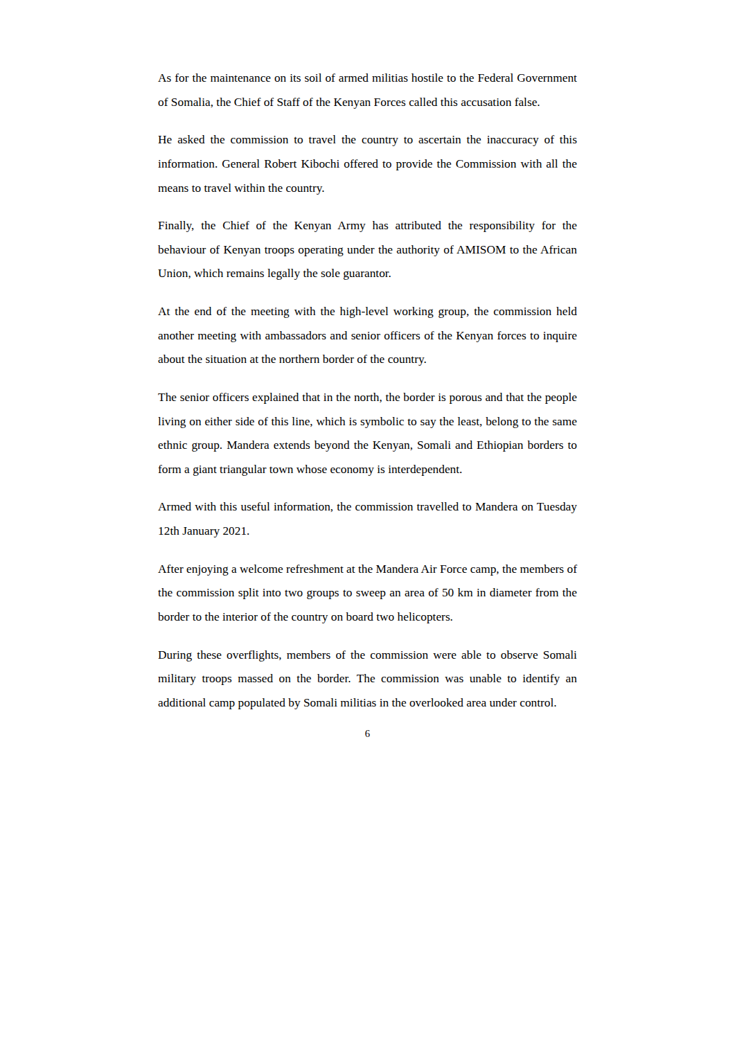As for the maintenance on its soil of armed militias hostile to the Federal Government of Somalia, the Chief of Staff of the Kenyan Forces called this accusation false.
He asked the commission to travel the country to ascertain the inaccuracy of this information. General Robert Kibochi offered to provide the Commission with all the means to travel within the country.
Finally, the Chief of the Kenyan Army has attributed the responsibility for the behaviour of Kenyan troops operating under the authority of AMISOM to the African Union, which remains legally the sole guarantor.
At the end of the meeting with the high-level working group, the commission held another meeting with ambassadors and senior officers of the Kenyan forces to inquire about the situation at the northern border of the country.
The senior officers explained that in the north, the border is porous and that the people living on either side of this line, which is symbolic to say the least, belong to the same ethnic group. Mandera extends beyond the Kenyan, Somali and Ethiopian borders to form a giant triangular town whose economy is interdependent.
Armed with this useful information, the commission travelled to Mandera on Tuesday 12th January 2021.
After enjoying a welcome refreshment at the Mandera Air Force camp, the members of the commission split into two groups to sweep an area of 50 km in diameter from the border to the interior of the country on board two helicopters.
During these overflights, members of the commission were able to observe Somali military troops massed on the border. The commission was unable to identify an additional camp populated by Somali militias in the overlooked area under control.
6